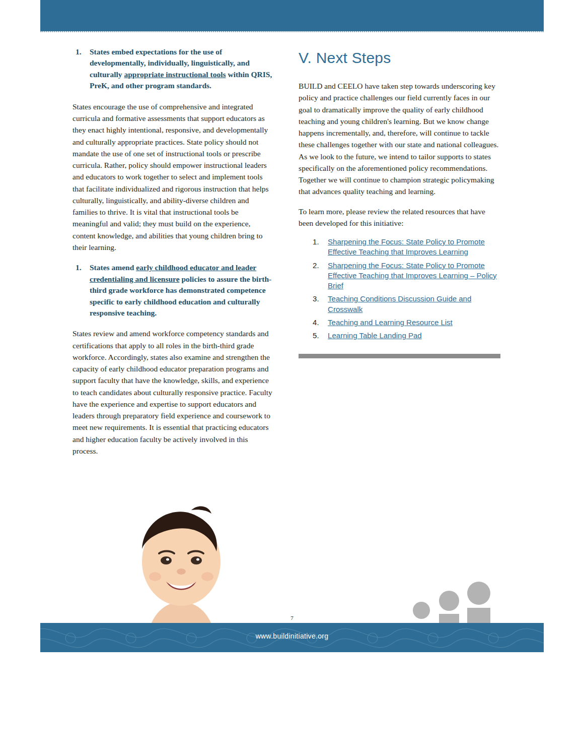States embed expectations for the use of developmentally, individually, linguistically, and culturally appropriate instructional tools within QRIS, PreK, and other program standards.
States encourage the use of comprehensive and integrated curricula and formative assessments that support educators as they enact highly intentional, responsive, and developmentally and culturally appropriate practices. State policy should not mandate the use of one set of instructional tools or prescribe curricula. Rather, policy should empower instructional leaders and educators to work together to select and implement tools that facilitate individualized and rigorous instruction that helps culturally, linguistically, and ability-diverse children and families to thrive. It is vital that instructional tools be meaningful and valid; they must build on the experience, content knowledge, and abilities that young children bring to their learning.
States amend early childhood educator and leader credentialing and licensure policies to assure the birth-third grade workforce has demonstrated competence specific to early childhood education and culturally responsive teaching.
States review and amend workforce competency standards and certifications that apply to all roles in the birth-third grade workforce. Accordingly, states also examine and strengthen the capacity of early childhood educator preparation programs and support faculty that have the knowledge, skills, and experience to teach candidates about culturally responsive practice. Faculty have the experience and expertise to support educators and leaders through preparatory field experience and coursework to meet new requirements. It is essential that practicing educators and higher education faculty be actively involved in this process.
V. Next Steps
BUILD and CEELO have taken step towards underscoring key policy and practice challenges our field currently faces in our goal to dramatically improve the quality of early childhood teaching and young children's learning. But we know change happens incrementally, and, therefore, will continue to tackle these challenges together with our state and national colleagues. As we look to the future, we intend to tailor supports to states specifically on the aforementioned policy recommendations. Together we will continue to champion strategic policymaking that advances quality teaching and learning.
To learn more, please review the related resources that have been developed for this initiative:
Sharpening the Focus: State Policy to Promote Effective Teaching that Improves Learning
Sharpening the Focus: State Policy to Promote Effective Teaching that Improves Learning – Policy Brief
Teaching Conditions Discussion Guide and Crosswalk
Teaching and Learning Resource List
Learning Table Landing Pad
7
www.buildinitiative.org